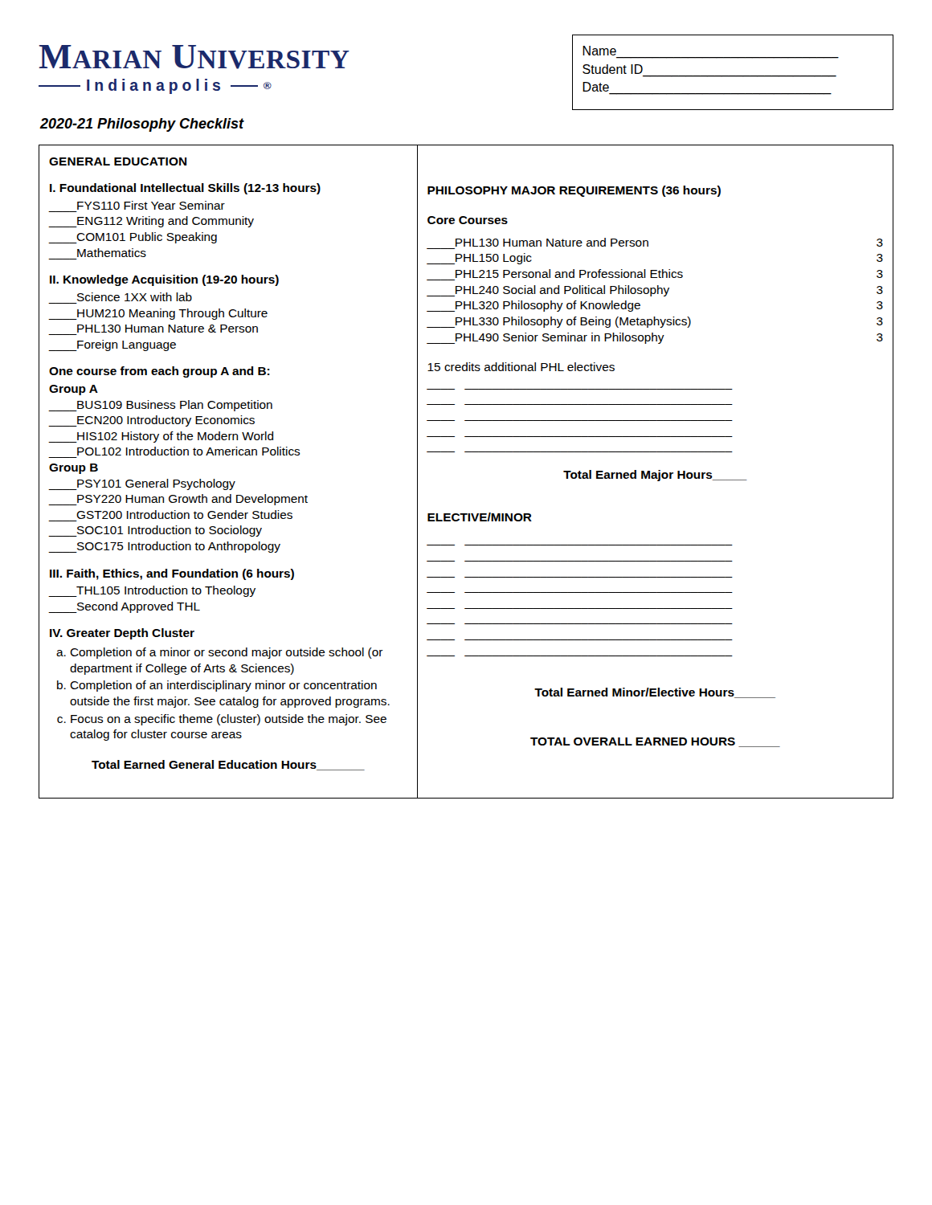MARIAN UNIVERSITY
Indianapolis ®
Name_______________________________
Student ID___________________________
Date_______________________________
2020-21 Philosophy Checklist
| GENERAL EDUCATION I. Foundational Intellectual Skills (12-13 hours) ____FYS110 First Year Seminar ____ENG112 Writing and Community ____COM101 Public Speaking ____Mathematics II. Knowledge Acquisition (19-20 hours) ____Science 1XX with lab ____HUM210 Meaning Through Culture ____PHL130 Human Nature & Person ____Foreign Language One course from each group A and B: Group A ____BUS109 Business Plan Competition ____ECN200 Introductory Economics ____HIS102 History of the Modern World ____POL102 Introduction to American Politics Group B ____PSY101 General Psychology ____PSY220 Human Growth and Development ____GST200 Introduction to Gender Studies ____SOC101 Introduction to Sociology ____SOC175 Introduction to Anthropology III. Faith, Ethics, and Foundation (6 hours) ____THL105 Introduction to Theology ____Second Approved THL IV. Greater Depth Cluster Completion of a minor or second major outside school (or department if College of Arts & Sciences) Completion of an interdisciplinary minor or concentration outside the first major. See catalog for approved programs. Focus on a specific theme (cluster) outside the major. See catalog for cluster course areas Total Earned General Education Hours_______ | PHILOSOPHY MAJOR REQUIREMENTS (36 hours) Core Courses / ____PHL130 Human Nature and Person / 3 / / ____PHL150 Logic / 3 / / ____PHL215 Personal and Professional Ethics / 3 / / ____PHL240 Social and Political Philosophy / 3 / / ____PHL320 Philosophy of Knowledge / 3 / / ____PHL330 Philosophy of Being (Metaphysics) / 3 / / ____PHL490 Senior Seminar in Philosophy / 3 / 15 credits additional PHL electives ____ _______________________________________ ____ _______________________________________ ____ _______________________________________ ____ _______________________________________ ____ _______________________________________ Total Earned Major Hours_____ ELECTIVE/MINOR ____ _______________________________________ ____ _______________________________________ ____ _______________________________________ ____ _______________________________________ ____ _______________________________________ ____ _______________________________________ ____ _______________________________________ ____ _______________________________________ Total Earned Minor/Elective Hours______ TOTAL OVERALL EARNED HOURS ______ |